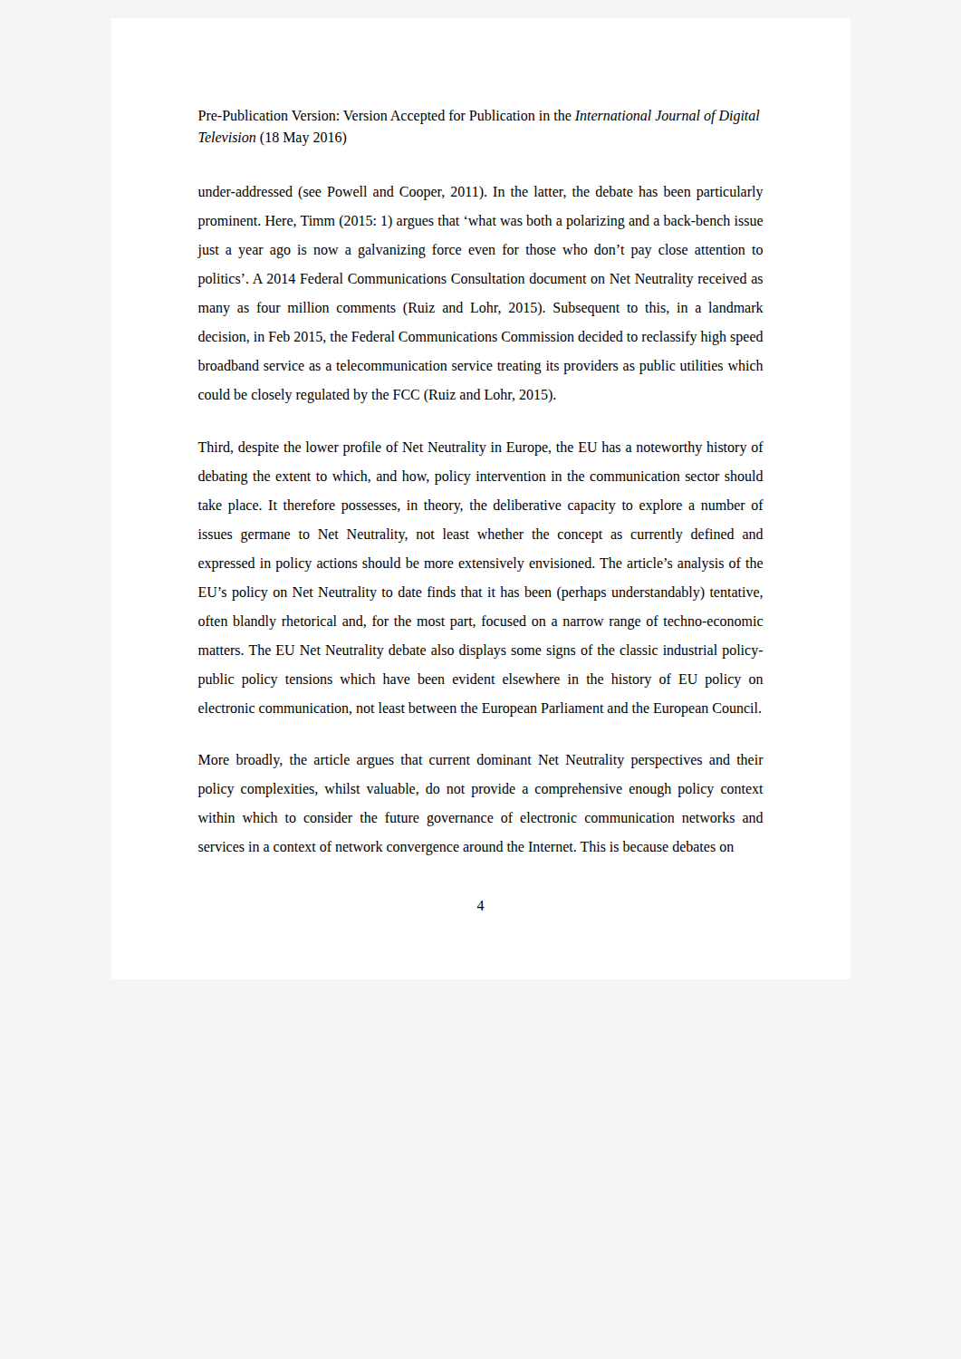Pre-Publication Version: Version Accepted for Publication in the International Journal of Digital Television (18 May 2016)
under-addressed (see Powell and Cooper, 2011). In the latter, the debate has been particularly prominent. Here, Timm (2015: 1) argues that ‘what was both a polarizing and a back-bench issue just a year ago is now a galvanizing force even for those who don’t pay close attention to politics’. A 2014 Federal Communications Consultation document on Net Neutrality received as many as four million comments (Ruiz and Lohr, 2015). Subsequent to this, in a landmark decision, in Feb 2015, the Federal Communications Commission decided to reclassify high speed broadband service as a telecommunication service treating its providers as public utilities which could be closely regulated by the FCC (Ruiz and Lohr, 2015).
Third, despite the lower profile of Net Neutrality in Europe, the EU has a noteworthy history of debating the extent to which, and how, policy intervention in the communication sector should take place. It therefore possesses, in theory, the deliberative capacity to explore a number of issues germane to Net Neutrality, not least whether the concept as currently defined and expressed in policy actions should be more extensively envisioned. The article’s analysis of the EU’s policy on Net Neutrality to date finds that it has been (perhaps understandably) tentative, often blandly rhetorical and, for the most part, focused on a narrow range of techno-economic matters. The EU Net Neutrality debate also displays some signs of the classic industrial policy-public policy tensions which have been evident elsewhere in the history of EU policy on electronic communication, not least between the European Parliament and the European Council.
More broadly, the article argues that current dominant Net Neutrality perspectives and their policy complexities, whilst valuable, do not provide a comprehensive enough policy context within which to consider the future governance of electronic communication networks and services in a context of network convergence around the Internet. This is because debates on
4